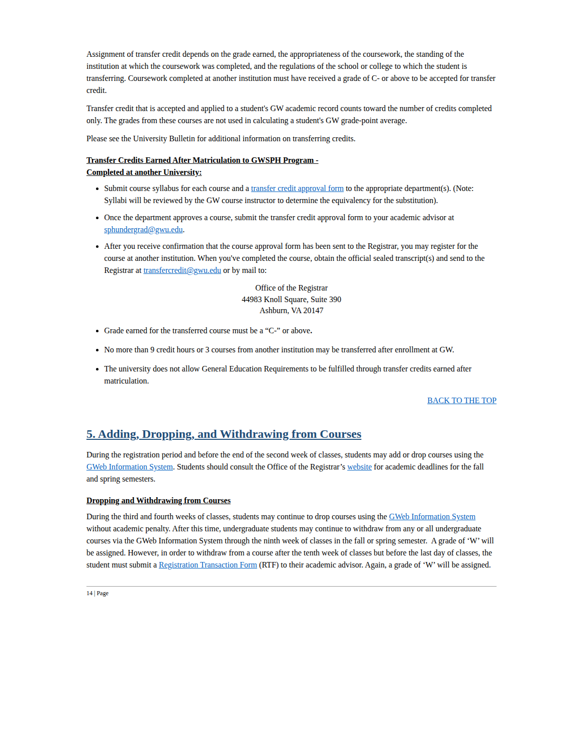Assignment of transfer credit depends on the grade earned, the appropriateness of the coursework, the standing of the institution at which the coursework was completed, and the regulations of the school or college to which the student is transferring. Coursework completed at another institution must have received a grade of C- or above to be accepted for transfer credit.
Transfer credit that is accepted and applied to a student's GW academic record counts toward the number of credits completed only. The grades from these courses are not used in calculating a student's GW grade-point average.
Please see the University Bulletin for additional information on transferring credits.
Transfer Credits Earned After Matriculation to GWSPH Program -
Completed at another University:
Submit course syllabus for each course and a transfer credit approval form to the appropriate department(s). (Note: Syllabi will be reviewed by the GW course instructor to determine the equivalency for the substitution).
Once the department approves a course, submit the transfer credit approval form to your academic advisor at sphundergrad@gwu.edu.
After you receive confirmation that the course approval form has been sent to the Registrar, you may register for the course at another institution. When you've completed the course, obtain the official sealed transcript(s) and send to the Registrar at transfercredit@gwu.edu or by mail to:
Office of the Registrar
44983 Knoll Square, Suite 390
Ashburn, VA 20147
Grade earned for the transferred course must be a “C-” or above.
No more than 9 credit hours or 3 courses from another institution may be transferred after enrollment at GW.
The university does not allow General Education Requirements to be fulfilled through transfer credits earned after matriculation.
BACK TO THE TOP
5. Adding, Dropping, and Withdrawing from Courses
During the registration period and before the end of the second week of classes, students may add or drop courses using the GWeb Information System. Students should consult the Office of the Registrar’s website for academic deadlines for the fall and spring semesters.
Dropping and Withdrawing from Courses
During the third and fourth weeks of classes, students may continue to drop courses using the GWeb Information System without academic penalty. After this time, undergraduate students may continue to withdraw from any or all undergraduate courses via the GWeb Information System through the ninth week of classes in the fall or spring semester. A grade of ‘W’ will be assigned. However, in order to withdraw from a course after the tenth week of classes but before the last day of classes, the student must submit a Registration Transaction Form (RTF) to their academic advisor. Again, a grade of ‘W’ will be assigned.
14 | Page